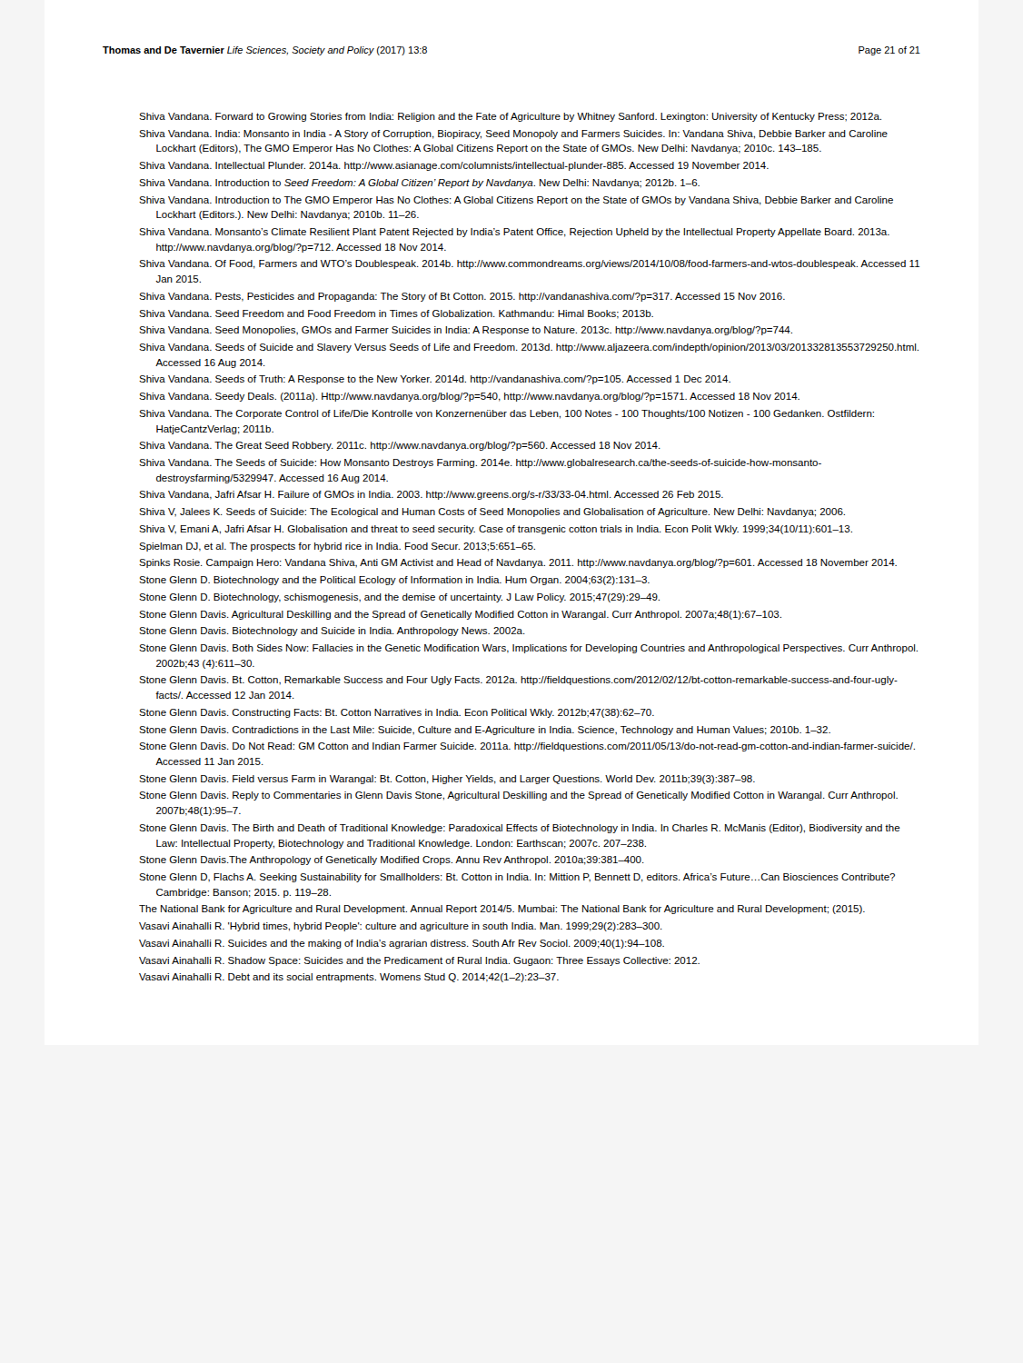Thomas and De Tavernier Life Sciences, Society and Policy (2017) 13:8
Page 21 of 21
Shiva Vandana. Forward to Growing Stories from India: Religion and the Fate of Agriculture by Whitney Sanford. Lexington: University of Kentucky Press; 2012a.
Shiva Vandana. India: Monsanto in India - A Story of Corruption, Biopiracy, Seed Monopoly and Farmers Suicides. In: Vandana Shiva, Debbie Barker and Caroline Lockhart (Editors), The GMO Emperor Has No Clothes: A Global Citizens Report on the State of GMOs. New Delhi: Navdanya; 2010c. 143–185.
Shiva Vandana. Intellectual Plunder. 2014a. http://www.asianage.com/columnists/intellectual-plunder-885. Accessed 19 November 2014.
Shiva Vandana. Introduction to Seed Freedom: A Global Citizen’ Report by Navdanya. New Delhi: Navdanya; 2012b. 1–6.
Shiva Vandana. Introduction to The GMO Emperor Has No Clothes: A Global Citizens Report on the State of GMOs by Vandana Shiva, Debbie Barker and Caroline Lockhart (Editors.). New Delhi: Navdanya; 2010b. 11–26.
Shiva Vandana. Monsanto’s Climate Resilient Plant Patent Rejected by India’s Patent Office, Rejection Upheld by the Intellectual Property Appellate Board. 2013a. http://www.navdanya.org/blog/?p=712. Accessed 18 Nov 2014.
Shiva Vandana. Of Food, Farmers and WTO’s Doublespeak. 2014b. http://www.commondreams.org/views/2014/10/08/food-farmers-and-wtos-doublespeak. Accessed 11 Jan 2015.
Shiva Vandana. Pests, Pesticides and Propaganda: The Story of Bt Cotton. 2015. http://vandanashiva.com/?p=317. Accessed 15 Nov 2016.
Shiva Vandana. Seed Freedom and Food Freedom in Times of Globalization. Kathmandu: Himal Books; 2013b.
Shiva Vandana. Seed Monopolies, GMOs and Farmer Suicides in India: A Response to Nature. 2013c. http://www.navdanya.org/blog/?p=744.
Shiva Vandana. Seeds of Suicide and Slavery Versus Seeds of Life and Freedom. 2013d. http://www.aljazeera.com/indepth/opinion/2013/03/201332813553729250.html. Accessed 16 Aug 2014.
Shiva Vandana. Seeds of Truth: A Response to the New Yorker. 2014d. http://vandanashiva.com/?p=105. Accessed 1 Dec 2014.
Shiva Vandana. Seedy Deals. (2011a). Http://www.navdanya.org/blog/?p=540, http://www.navdanya.org/blog/?p=1571. Accessed 18 Nov 2014.
Shiva Vandana. The Corporate Control of Life/Die Kontrolle von Konzernenüber das Leben, 100 Notes - 100 Thoughts/100 Notizen - 100 Gedanken. Ostfildern: HatjeCantzVerlag; 2011b.
Shiva Vandana. The Great Seed Robbery. 2011c. http://www.navdanya.org/blog/?p=560. Accessed 18 Nov 2014.
Shiva Vandana. The Seeds of Suicide: How Monsanto Destroys Farming. 2014e. http://www.globalresearch.ca/the-seeds-of-suicide-how-monsanto-destroysfarming/5329947. Accessed 16 Aug 2014.
Shiva Vandana, Jafri Afsar H. Failure of GMOs in India. 2003. http://www.greens.org/s-r/33/33-04.html. Accessed 26 Feb 2015.
Shiva V, Jalees K. Seeds of Suicide: The Ecological and Human Costs of Seed Monopolies and Globalisation of Agriculture. New Delhi: Navdanya; 2006.
Shiva V, Emani A, Jafri Afsar H. Globalisation and threat to seed security. Case of transgenic cotton trials in India. Econ Polit Wkly. 1999;34(10/11):601–13.
Spielman DJ, et al. The prospects for hybrid rice in India. Food Secur. 2013;5:651–65.
Spinks Rosie. Campaign Hero: Vandana Shiva, Anti GM Activist and Head of Navdanya. 2011. http://www.navdanya.org/blog/?p=601. Accessed 18 November 2014.
Stone Glenn D. Biotechnology and the Political Ecology of Information in India. Hum Organ. 2004;63(2):131–3.
Stone Glenn D. Biotechnology, schismogenesis, and the demise of uncertainty. J Law Policy. 2015;47(29):29–49.
Stone Glenn Davis. Agricultural Deskilling and the Spread of Genetically Modified Cotton in Warangal. Curr Anthropol. 2007a;48(1):67–103.
Stone Glenn Davis. Biotechnology and Suicide in India. Anthropology News. 2002a.
Stone Glenn Davis. Both Sides Now: Fallacies in the Genetic Modification Wars, Implications for Developing Countries and Anthropological Perspectives. Curr Anthropol. 2002b;43 (4):611–30.
Stone Glenn Davis. Bt. Cotton, Remarkable Success and Four Ugly Facts. 2012a. http://fieldquestions.com/2012/02/12/bt-cotton-remarkable-success-and-four-ugly-facts/. Accessed 12 Jan 2014.
Stone Glenn Davis. Constructing Facts: Bt. Cotton Narratives in India. Econ Political Wkly. 2012b;47(38):62–70.
Stone Glenn Davis. Contradictions in the Last Mile: Suicide, Culture and E-Agriculture in India. Science, Technology and Human Values; 2010b. 1–32.
Stone Glenn Davis. Do Not Read: GM Cotton and Indian Farmer Suicide. 2011a. http://fieldquestions.com/2011/05/13/do-not-read-gm-cotton-and-indian-farmer-suicide/. Accessed 11 Jan 2015.
Stone Glenn Davis. Field versus Farm in Warangal: Bt. Cotton, Higher Yields, and Larger Questions. World Dev. 2011b;39(3):387–98.
Stone Glenn Davis. Reply to Commentaries in Glenn Davis Stone, Agricultural Deskilling and the Spread of Genetically Modified Cotton in Warangal. Curr Anthropol. 2007b;48(1):95–7.
Stone Glenn Davis. The Birth and Death of Traditional Knowledge: Paradoxical Effects of Biotechnology in India. In Charles R. McManis (Editor), Biodiversity and the Law: Intellectual Property, Biotechnology and Traditional Knowledge. London: Earthscan; 2007c. 207–238.
Stone Glenn Davis.The Anthropology of Genetically Modified Crops. Annu Rev Anthropol. 2010a;39:381–400.
Stone Glenn D, Flachs A. Seeking Sustainability for Smallholders: Bt. Cotton in India. In: Mittion P, Bennett D, editors. Africa’s Future…Can Biosciences Contribute? Cambridge: Banson; 2015. p. 119–28.
The National Bank for Agriculture and Rural Development. Annual Report 2014/5. Mumbai: The National Bank for Agriculture and Rural Development; (2015).
Vasavi Ainahalli R. 'Hybrid times, hybrid People': culture and agriculture in south India. Man. 1999;29(2):283–300.
Vasavi Ainahalli R. Suicides and the making of India’s agrarian distress. South Afr Rev Sociol. 2009;40(1):94–108.
Vasavi Ainahalli R. Shadow Space: Suicides and the Predicament of Rural India. Gugaon: Three Essays Collective: 2012.
Vasavi Ainahalli R. Debt and its social entrapments. Womens Stud Q. 2014;42(1–2):23–37.